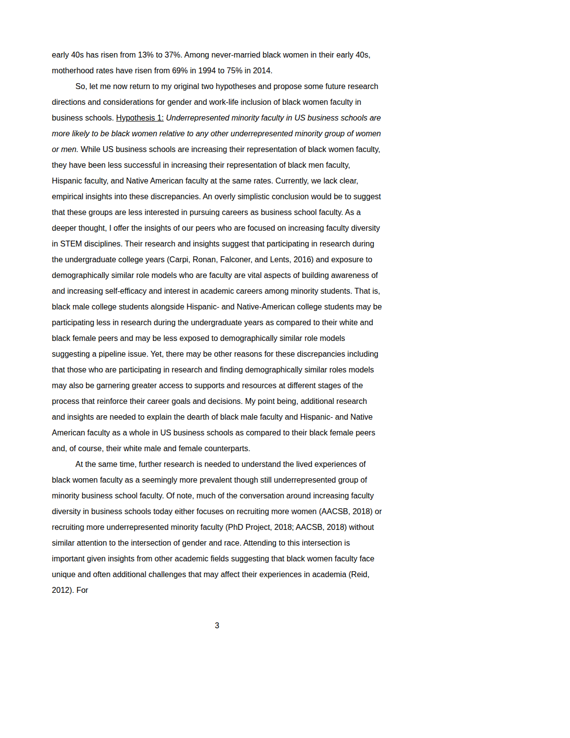early 40s has risen from 13% to 37%. Among never-married black women in their early 40s, motherhood rates have risen from 69% in 1994 to 75% in 2014.
So, let me now return to my original two hypotheses and propose some future research directions and considerations for gender and work-life inclusion of black women faculty in business schools. Hypothesis 1: Underrepresented minority faculty in US business schools are more likely to be black women relative to any other underrepresented minority group of women or men. While US business schools are increasing their representation of black women faculty, they have been less successful in increasing their representation of black men faculty, Hispanic faculty, and Native American faculty at the same rates. Currently, we lack clear, empirical insights into these discrepancies. An overly simplistic conclusion would be to suggest that these groups are less interested in pursuing careers as business school faculty. As a deeper thought, I offer the insights of our peers who are focused on increasing faculty diversity in STEM disciplines. Their research and insights suggest that participating in research during the undergraduate college years (Carpi, Ronan, Falconer, and Lents, 2016) and exposure to demographically similar role models who are faculty are vital aspects of building awareness of and increasing self-efficacy and interest in academic careers among minority students. That is, black male college students alongside Hispanic- and Native-American college students may be participating less in research during the undergraduate years as compared to their white and black female peers and may be less exposed to demographically similar role models suggesting a pipeline issue. Yet, there may be other reasons for these discrepancies including that those who are participating in research and finding demographically similar roles models may also be garnering greater access to supports and resources at different stages of the process that reinforce their career goals and decisions. My point being, additional research and insights are needed to explain the dearth of black male faculty and Hispanic- and Native American faculty as a whole in US business schools as compared to their black female peers and, of course, their white male and female counterparts.
At the same time, further research is needed to understand the lived experiences of black women faculty as a seemingly more prevalent though still underrepresented group of minority business school faculty. Of note, much of the conversation around increasing faculty diversity in business schools today either focuses on recruiting more women (AACSB, 2018) or recruiting more underrepresented minority faculty (PhD Project, 2018; AACSB, 2018) without similar attention to the intersection of gender and race. Attending to this intersection is important given insights from other academic fields suggesting that black women faculty face unique and often additional challenges that may affect their experiences in academia (Reid, 2012). For
3